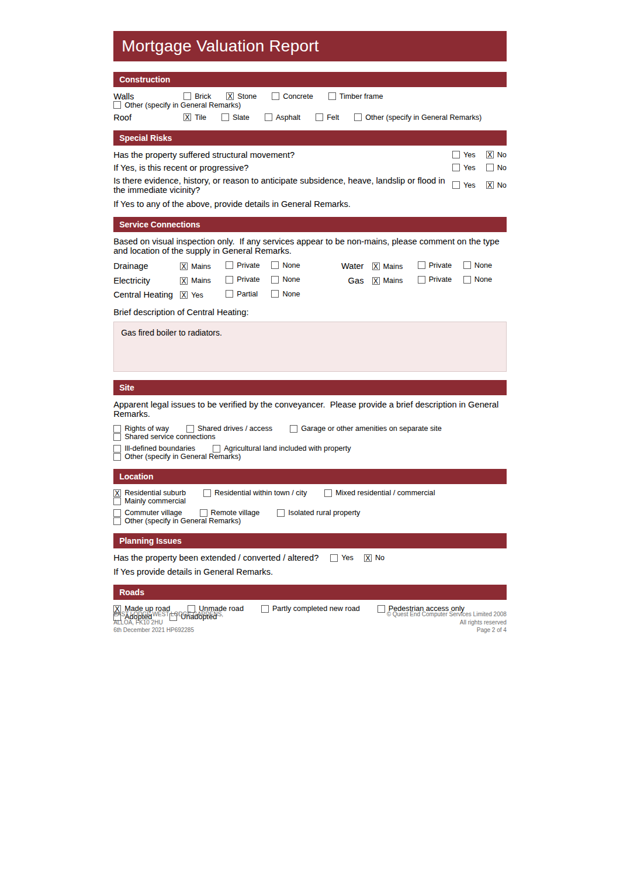Mortgage Valuation Report
Construction
Walls
Brick XStone Concrete Timber frame Other (specify in General Remarks)
Roof
XTile Slate Asphalt Felt Other (specify in General Remarks)
Special Risks
Has the property suffered structural movement?
Yes XNo
If Yes, is this recent or progressive?
Yes No
Is there evidence, history, or reason to anticipate subsidence, heave, landslip or flood in the immediate vicinity?
Yes XNo
If Yes to any of the above, provide details in General Remarks.
Service Connections
Based on visual inspection only. If any services appear to be non-mains, please comment on the type and location of the supply in General Remarks.
Drainage
XMains
Private
None
Water
XMains
Private
None
Electricity
XMains
Private
None
Gas
XMains
Private
None
Central Heating
XYes
Partial
None
Brief description of Central Heating:
Gas fired boiler to radiators.
Site
Apparent legal issues to be verified by the conveyancer. Please provide a brief description in General Remarks.
Rights of way Shared drives / access Garage or other amenities on separate site Shared service connections
Ill-defined boundaries Agricultural land included with property Other (specify in General Remarks)
Location
XResidential suburb Residential within town / city Mixed residential / commercial Mainly commercial
Commuter village Remote village Isolated rural property Other (specify in General Remarks)
Planning Issues
Has the property been extended / converted / altered?
Yes XNo
If Yes provide details in General Remarks.
Roads
XMade up road Unmade road Partly completed new road Pedestrian access only Adopted Unadopted
EAST LODGE WEST LODGE GARDENS,
ALLOA, FK10 2HU
6th December 2021 HP692285
© Quest End Computer Services Limited 2008
All rights reserved
Page 2 of 4